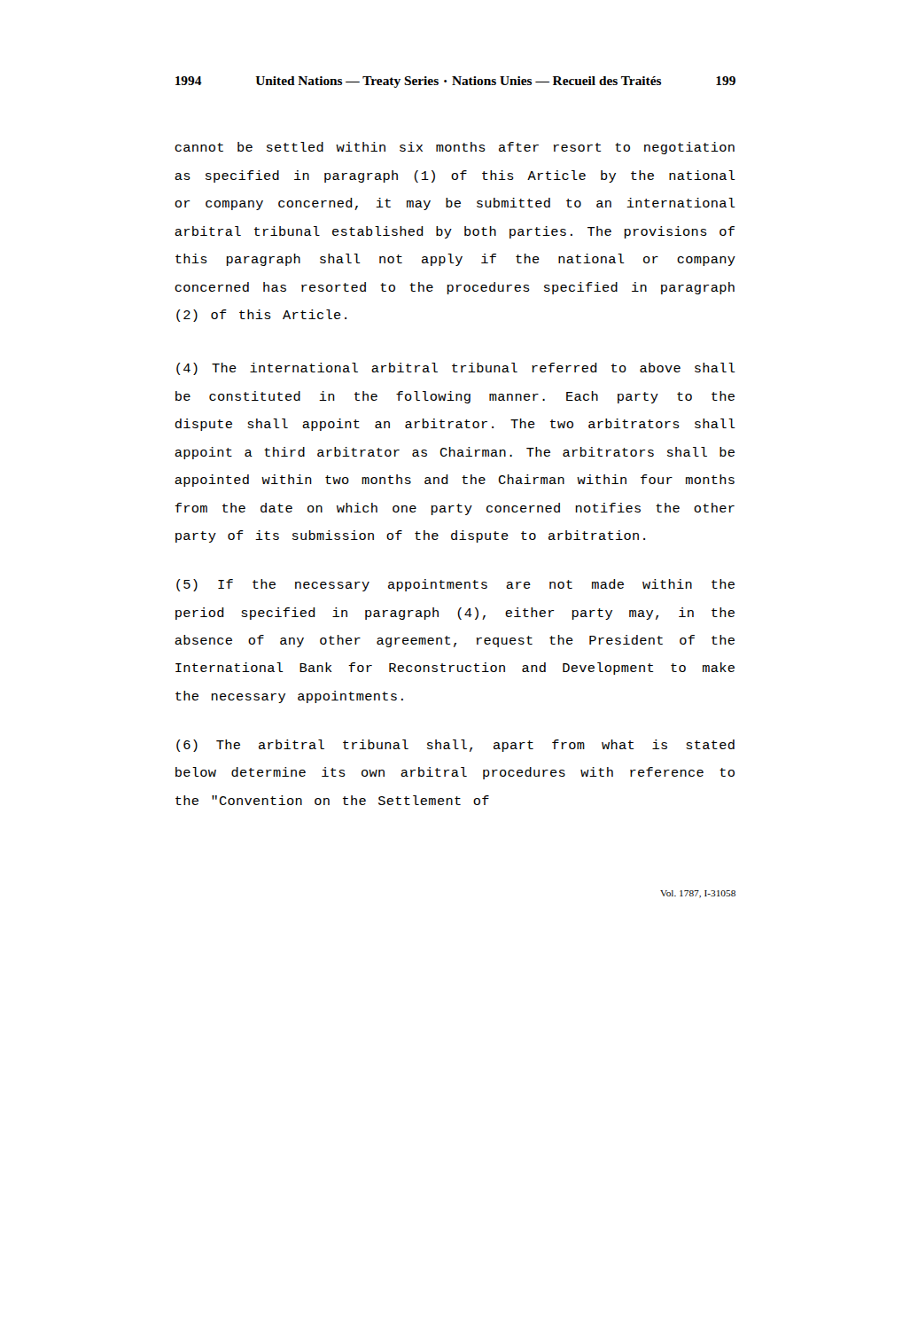1994 United Nations — Treaty Series • Nations Unies — Recueil des Traités 199
cannot be settled within six months after resort to negotiation as specified in paragraph (1) of this Article by the national or company concerned, it may be submitted to an international arbitral tribunal established by both parties. The provisions of this paragraph shall not apply if the national or company concerned has resorted to the procedures specified in paragraph (2) of this Article.
(4) The international arbitral tribunal referred to above shall be constituted in the following manner. Each party to the dispute shall appoint an arbitrator. The two arbitrators shall appoint a third arbitrator as Chairman. The arbitrators shall be appointed within two months and the Chairman within four months from the date on which one party concerned notifies the other party of its submission of the dispute to arbitration.
(5) If the necessary appointments are not made within the period specified in paragraph (4), either party may, in the absence of any other agreement, request the President of the International Bank for Reconstruction and Development to make the necessary appointments.
(6) The arbitral tribunal shall, apart from what is stated below determine its own arbitral procedures with reference to the "Convention on the Settlement of
Vol. 1787, I-31058